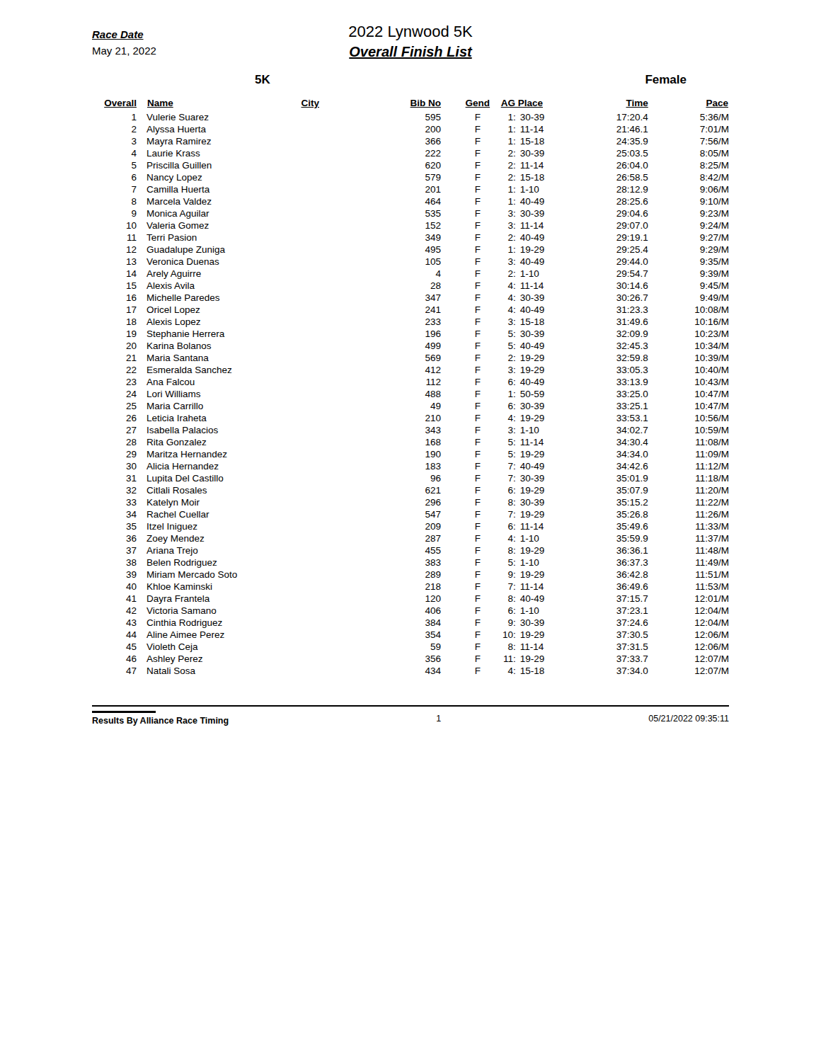Race Date
May 21, 2022
2022 Lynwood 5K
Overall Finish List
5K
Female
| Overall | Name | City | Bib No | Gend | AG Place | Time | Pace |
| --- | --- | --- | --- | --- | --- | --- | --- |
| 1 | Vulerie Suarez | | 595 | F | 1: 30-39 | 17:20.4 | 5:36/M |
| 2 | Alyssa Huerta | | 200 | F | 1: 11-14 | 21:46.1 | 7:01/M |
| 3 | Mayra Ramirez | | 366 | F | 1: 15-18 | 24:35.9 | 7:56/M |
| 4 | Laurie Krass | | 222 | F | 2: 30-39 | 25:03.5 | 8:05/M |
| 5 | Priscilla Guillen | | 620 | F | 2: 11-14 | 26:04.0 | 8:25/M |
| 6 | Nancy Lopez | | 579 | F | 2: 15-18 | 26:58.5 | 8:42/M |
| 7 | Camilla Huerta | | 201 | F | 1: 1-10 | 28:12.9 | 9:06/M |
| 8 | Marcela Valdez | | 464 | F | 1: 40-49 | 28:25.6 | 9:10/M |
| 9 | Monica Aguilar | | 535 | F | 3: 30-39 | 29:04.6 | 9:23/M |
| 10 | Valeria Gomez | | 152 | F | 3: 11-14 | 29:07.0 | 9:24/M |
| 11 | Terri Pasion | | 349 | F | 2: 40-49 | 29:19.1 | 9:27/M |
| 12 | Guadalupe Zuniga | | 495 | F | 1: 19-29 | 29:25.4 | 9:29/M |
| 13 | Veronica Duenas | | 105 | F | 3: 40-49 | 29:44.0 | 9:35/M |
| 14 | Arely Aguirre | | 4 | F | 2: 1-10 | 29:54.7 | 9:39/M |
| 15 | Alexis Avila | | 28 | F | 4: 11-14 | 30:14.6 | 9:45/M |
| 16 | Michelle Paredes | | 347 | F | 4: 30-39 | 30:26.7 | 9:49/M |
| 17 | Oricel Lopez | | 241 | F | 4: 40-49 | 31:23.3 | 10:08/M |
| 18 | Alexis Lopez | | 233 | F | 3: 15-18 | 31:49.6 | 10:16/M |
| 19 | Stephanie Herrera | | 196 | F | 5: 30-39 | 32:09.9 | 10:23/M |
| 20 | Karina Bolanos | | 499 | F | 5: 40-49 | 32:45.3 | 10:34/M |
| 21 | Maria Santana | | 569 | F | 2: 19-29 | 32:59.8 | 10:39/M |
| 22 | Esmeralda Sanchez | | 412 | F | 3: 19-29 | 33:05.3 | 10:40/M |
| 23 | Ana Falcou | | 112 | F | 6: 40-49 | 33:13.9 | 10:43/M |
| 24 | Lori Williams | | 488 | F | 1: 50-59 | 33:25.0 | 10:47/M |
| 25 | Maria Carrillo | | 49 | F | 6: 30-39 | 33:25.1 | 10:47/M |
| 26 | Leticia Iraheta | | 210 | F | 4: 19-29 | 33:53.1 | 10:56/M |
| 27 | Isabella Palacios | | 343 | F | 3: 1-10 | 34:02.7 | 10:59/M |
| 28 | Rita Gonzalez | | 168 | F | 5: 11-14 | 34:30.4 | 11:08/M |
| 29 | Maritza Hernandez | | 190 | F | 5: 19-29 | 34:34.0 | 11:09/M |
| 30 | Alicia Hernandez | | 183 | F | 7: 40-49 | 34:42.6 | 11:12/M |
| 31 | Lupita Del Castillo | | 96 | F | 7: 30-39 | 35:01.9 | 11:18/M |
| 32 | Citlali Rosales | | 621 | F | 6: 19-29 | 35:07.9 | 11:20/M |
| 33 | Katelyn Moir | | 296 | F | 8: 30-39 | 35:15.2 | 11:22/M |
| 34 | Rachel Cuellar | | 547 | F | 7: 19-29 | 35:26.8 | 11:26/M |
| 35 | Itzel Iniguez | | 209 | F | 6: 11-14 | 35:49.6 | 11:33/M |
| 36 | Zoey Mendez | | 287 | F | 4: 1-10 | 35:59.9 | 11:37/M |
| 37 | Ariana Trejo | | 455 | F | 8: 19-29 | 36:36.1 | 11:48/M |
| 38 | Belen Rodriguez | | 383 | F | 5: 1-10 | 36:37.3 | 11:49/M |
| 39 | Miriam Mercado Soto | | 289 | F | 9: 19-29 | 36:42.8 | 11:51/M |
| 40 | Khloe Kaminski | | 218 | F | 7: 11-14 | 36:49.6 | 11:53/M |
| 41 | Dayra Frantela | | 120 | F | 8: 40-49 | 37:15.7 | 12:01/M |
| 42 | Victoria Samano | | 406 | F | 6: 1-10 | 37:23.1 | 12:04/M |
| 43 | Cinthia Rodriguez | | 384 | F | 9: 30-39 | 37:24.6 | 12:04/M |
| 44 | Aline Aimee Perez | | 354 | F | 10: 19-29 | 37:30.5 | 12:06/M |
| 45 | Violeth Ceja | | 59 | F | 8: 11-14 | 37:31.5 | 12:06/M |
| 46 | Ashley Perez | | 356 | F | 11: 19-29 | 37:33.7 | 12:07/M |
| 47 | Natali Sosa | | 434 | F | 4: 15-18 | 37:34.0 | 12:07/M |
Results By Alliance Race Timing
1
05/21/2022 09:35:11